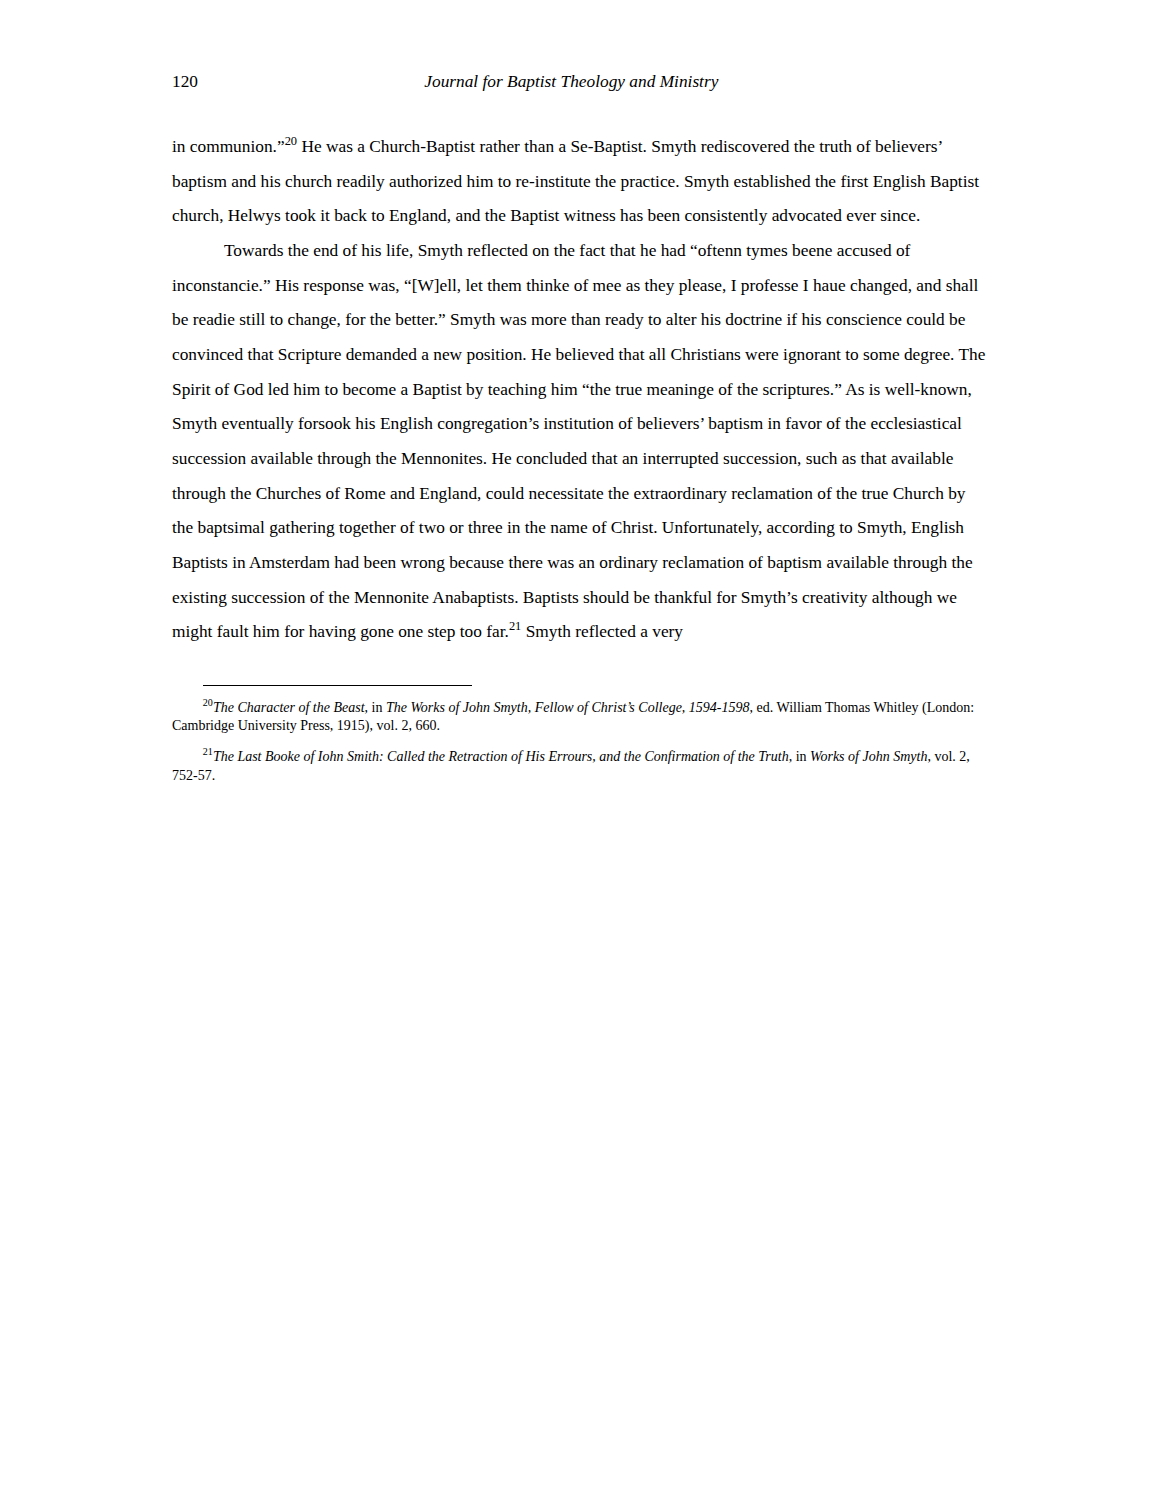120 Journal for Baptist Theology and Ministry
in communion.”20 He was a Church-Baptist rather than a Se-Baptist. Smyth rediscovered the truth of believers’ baptism and his church readily authorized him to re-institute the practice. Smyth established the first English Baptist church, Helwys took it back to England, and the Baptist witness has been consistently advocated ever since.
Towards the end of his life, Smyth reflected on the fact that he had “oftenn tymes beene accused of inconstancie.” His response was, “[W]ell, let them thinke of mee as they please, I professe I haue changed, and shall be readie still to change, for the better.” Smyth was more than ready to alter his doctrine if his conscience could be convinced that Scripture demanded a new position. He believed that all Christians were ignorant to some degree. The Spirit of God led him to become a Baptist by teaching him “the true meaninge of the scriptures.” As is well-known, Smyth eventually forsook his English congregation’s institution of believers’ baptism in favor of the ecclesiastical succession available through the Mennonites. He concluded that an interrupted succession, such as that available through the Churches of Rome and England, could necessitate the extraordinary reclamation of the true Church by the baptsimal gathering together of two or three in the name of Christ. Unfortunately, according to Smyth, English Baptists in Amsterdam had been wrong because there was an ordinary reclamation of baptism available through the existing succession of the Mennonite Anabaptists. Baptists should be thankful for Smyth’s creativity although we might fault him for having gone one step too far.21 Smyth reflected a very
20The Character of the Beast, in The Works of John Smyth, Fellow of Christ’s College, 1594-1598, ed. William Thomas Whitley (London: Cambridge University Press, 1915), vol. 2, 660.
21The Last Booke of Iohn Smith: Called the Retraction of His Errours, and the Confirmation of the Truth, in Works of John Smyth, vol. 2, 752-57.